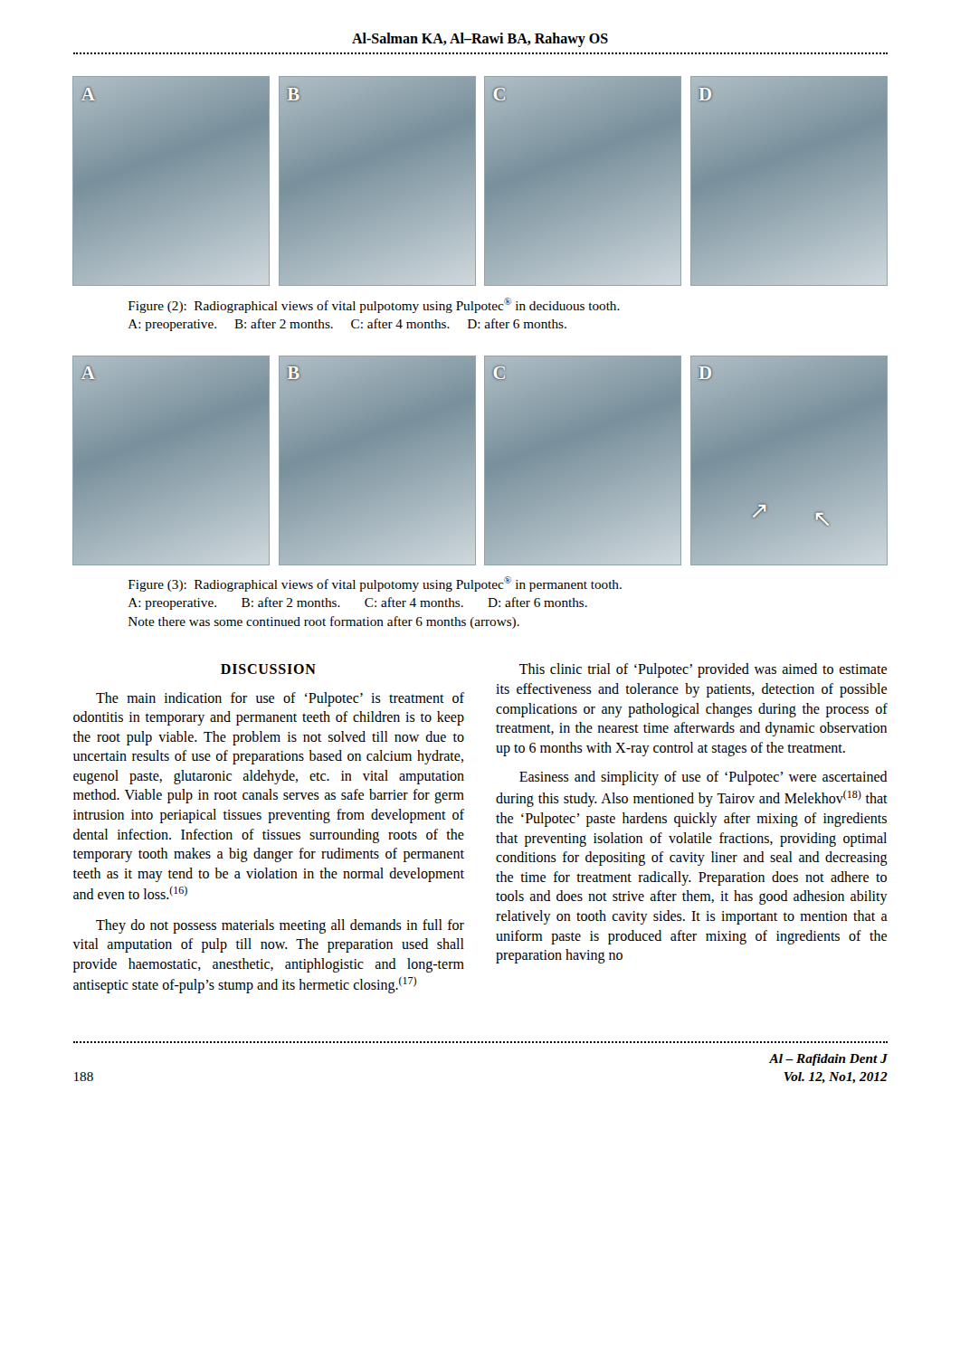Al-Salman KA, Al–Rawi BA, Rahawy OS
A
B
C
D
Figure (2): Radiographical views of vital pulpotomy using Pulpotec® in deciduous tooth. A: preoperative. B: after 2 months. C: after 4 months. D: after 6 months.
A
B
C
D ↗ ↖
Figure (3): Radiographical views of vital pulpotomy using Pulpotec® in permanent tooth. A: preoperative. B: after 2 months. C: after 4 months. D: after 6 months. Note there was some continued root formation after 6 months (arrows).
DISCUSSION
The main indication for use of ‘Pulpotec’ is treatment of odontitis in temporary and permanent teeth of children is to keep the root pulp viable. The problem is not solved till now due to uncertain results of use of preparations based on calcium hydrate, eugenol paste, glutaronic aldehyde, etc. in vital amputation method. Viable pulp in root canals serves as safe barrier for germ intrusion into periapical tissues preventing from development of dental infection. Infection of tissues surrounding roots of the temporary tooth makes a big danger for rudiments of permanent teeth as it may tend to be a violation in the normal development and even to loss.(16)
They do not possess materials meeting all demands in full for vital amputation of pulp till now. The preparation used shall provide haemostatic, anesthetic, antiphlogistic and long-term antiseptic state of-pulp’s stump and its hermetic closing.(17)
This clinic trial of ‘Pulpotec’ provided was aimed to estimate its effectiveness and tolerance by patients, detection of possible complications or any pathological changes during the process of treatment, in the nearest time afterwards and dynamic observation up to 6 months with X-ray control at stages of the treatment.
Easiness and simplicity of use of ‘Pulpotec’ were ascertained during this study. Also mentioned by Tairov and Melekhov(18) that the ‘Pulpotec’ paste hardens quickly after mixing of ingredients that preventing isolation of volatile fractions, providing optimal conditions for depositing of cavity liner and seal and decreasing the time for treatment radically. Preparation does not adhere to tools and does not strive after them, it has good adhesion ability relatively on tooth cavity sides. It is important to mention that a uniform paste is produced after mixing of ingredients of the preparation having no
188
Al – Rafidain Dent J
Vol. 12, No1, 2012